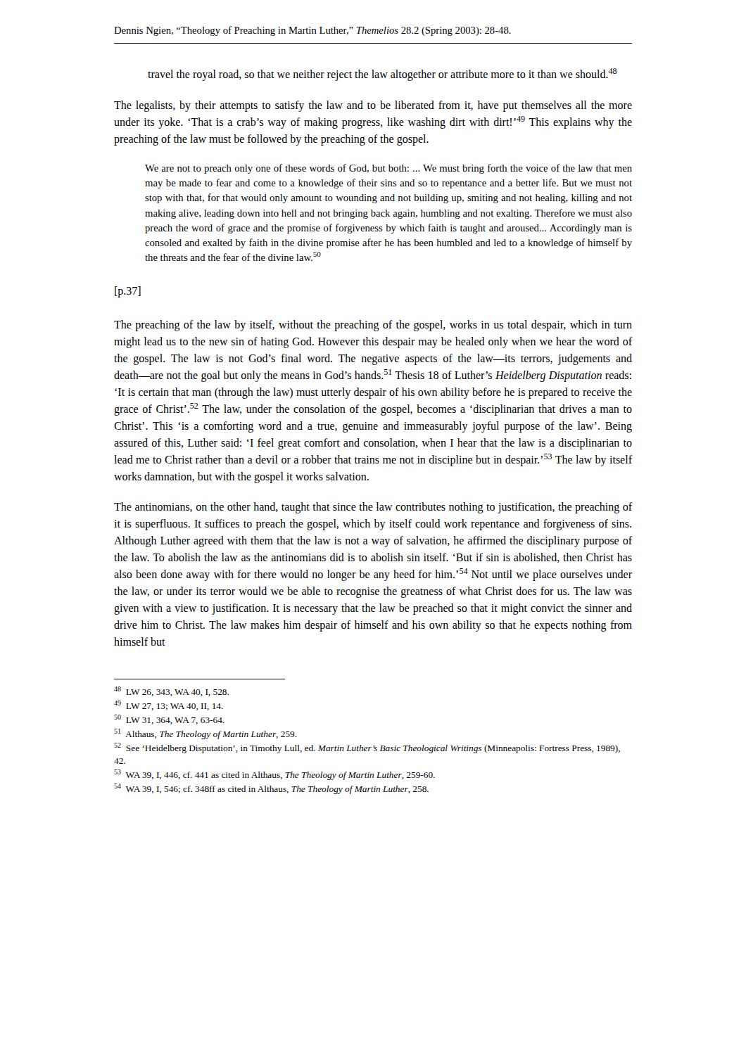Dennis Ngien, “Theology of Preaching in Martin Luther,” Themelios 28.2 (Spring 2003): 28-48.
travel the royal road, so that we neither reject the law altogether or attribute more to it than we should.48
The legalists, by their attempts to satisfy the law and to be liberated from it, have put themselves all the more under its yoke. ‘That is a crab’s way of making progress, like washing dirt with dirt!’49 This explains why the preaching of the law must be followed by the preaching of the gospel.
We are not to preach only one of these words of God, but both: ... We must bring forth the voice of the law that men may be made to fear and come to a knowledge of their sins and so to repentance and a better life. But we must not stop with that, for that would only amount to wounding and not building up, smiting and not healing, killing and not making alive, leading down into hell and not bringing back again, humbling and not exalting. Therefore we must also preach the word of grace and the promise of forgiveness by which faith is taught and aroused... Accordingly man is consoled and exalted by faith in the divine promise after he has been humbled and led to a knowledge of himself by the threats and the fear of the divine law.50
[p.37]
The preaching of the law by itself, without the preaching of the gospel, works in us total despair, which in turn might lead us to the new sin of hating God. However this despair may be healed only when we hear the word of the gospel. The law is not God’s final word. The negative aspects of the law―its terrors, judgements and death―are not the goal but only the means in God’s hands.51 Thesis 18 of Luther’s Heidelberg Disputation reads: ‘It is certain that man (through the law) must utterly despair of his own ability before he is prepared to receive the grace of Christ’.52 The law, under the consolation of the gospel, becomes a ‘disciplinarian that drives a man to Christ’. This ‘is a comforting word and a true, genuine and immeasurably joyful purpose of the law’. Being assured of this, Luther said: ‘I feel great comfort and consolation, when I hear that the law is a disciplinarian to lead me to Christ rather than a devil or a robber that trains me not in discipline but in despair.’53 The law by itself works damnation, but with the gospel it works salvation.
The antinomians, on the other hand, taught that since the law contributes nothing to justification, the preaching of it is superfluous. It suffices to preach the gospel, which by itself could work repentance and forgiveness of sins. Although Luther agreed with them that the law is not a way of salvation, he affirmed the disciplinary purpose of the law. To abolish the law as the antinomians did is to abolish sin itself. ‘But if sin is abolished, then Christ has also been done away with for there would no longer be any heed for him.’54 Not until we place ourselves under the law, or under its terror would we be able to recognise the greatness of what Christ does for us. The law was given with a view to justification. It is necessary that the law be preached so that it might convict the sinner and drive him to Christ. The law makes him despair of himself and his own ability so that he expects nothing from himself but
48 LW 26, 343, WA 40, I, 528.
49 LW 27, 13; WA 40, II, 14.
50 LW 31, 364, WA 7, 63-64.
51 Althaus, The Theology of Martin Luther, 259.
52 See ‘Heidelberg Disputation’, in Timothy Lull, ed. Martin Luther’s Basic Theological Writings (Minneapolis: Fortress Press, 1989), 42.
53 WA 39, I, 446, cf. 441 as cited in Althaus, The Theology of Martin Luther, 259-60.
54 WA 39, I, 546; cf. 348ff as cited in Althaus, The Theology of Martin Luther, 258.